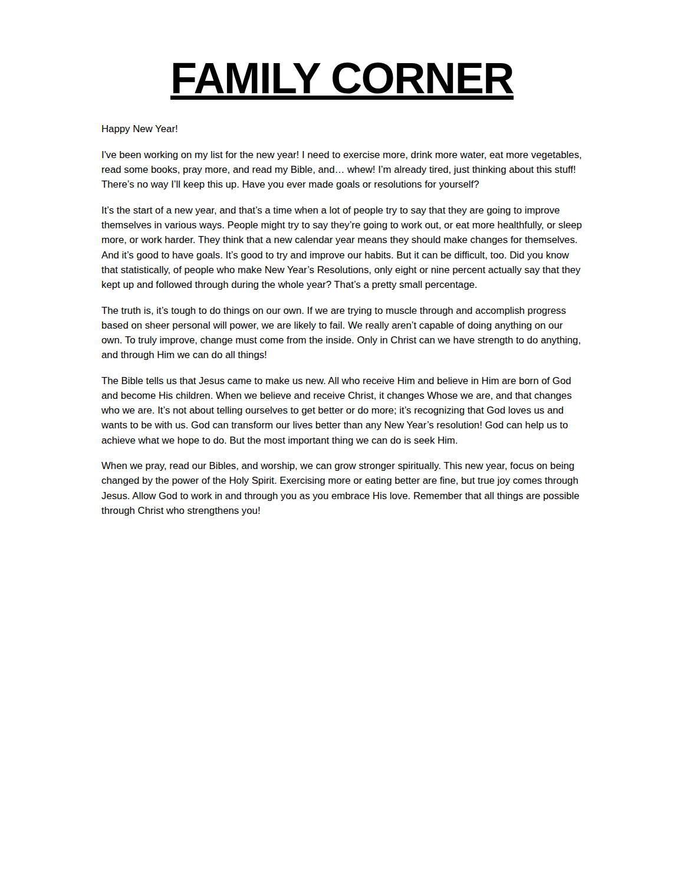FAMILY CORNER
Happy New Year!
I've been working on my list for the new year! I need to exercise more, drink more water, eat more vegetables, read some books, pray more, and read my Bible, and… whew! I’m already tired, just thinking about this stuff! There’s no way I’ll keep this up. Have you ever made goals or resolutions for yourself?
It’s the start of a new year, and that’s a time when a lot of people try to say that they are going to improve themselves in various ways. People might try to say they’re going to work out, or eat more healthfully, or sleep more, or work harder. They think that a new calendar year means they should make changes for themselves. And it’s good to have goals. It’s good to try and improve our habits. But it can be difficult, too. Did you know that statistically, of people who make New Year’s Resolutions, only eight or nine percent actually say that they kept up and followed through during the whole year? That’s a pretty small percentage.
The truth is, it’s tough to do things on our own. If we are trying to muscle through and accomplish progress based on sheer personal will power, we are likely to fail. We really aren’t capable of doing anything on our own. To truly improve, change must come from the inside. Only in Christ can we have strength to do anything, and through Him we can do all things!
The Bible tells us that Jesus came to make us new. All who receive Him and believe in Him are born of God and become His children. When we believe and receive Christ, it changes Whose we are, and that changes who we are. It’s not about telling ourselves to get better or do more; it’s recognizing that God loves us and wants to be with us. God can transform our lives better than any New Year’s resolution! God can help us to achieve what we hope to do. But the most important thing we can do is seek Him.
When we pray, read our Bibles, and worship, we can grow stronger spiritually. This new year, focus on being changed by the power of the Holy Spirit. Exercising more or eating better are fine, but true joy comes through Jesus. Allow God to work in and through you as you embrace His love. Remember that all things are possible through Christ who strengthens you!